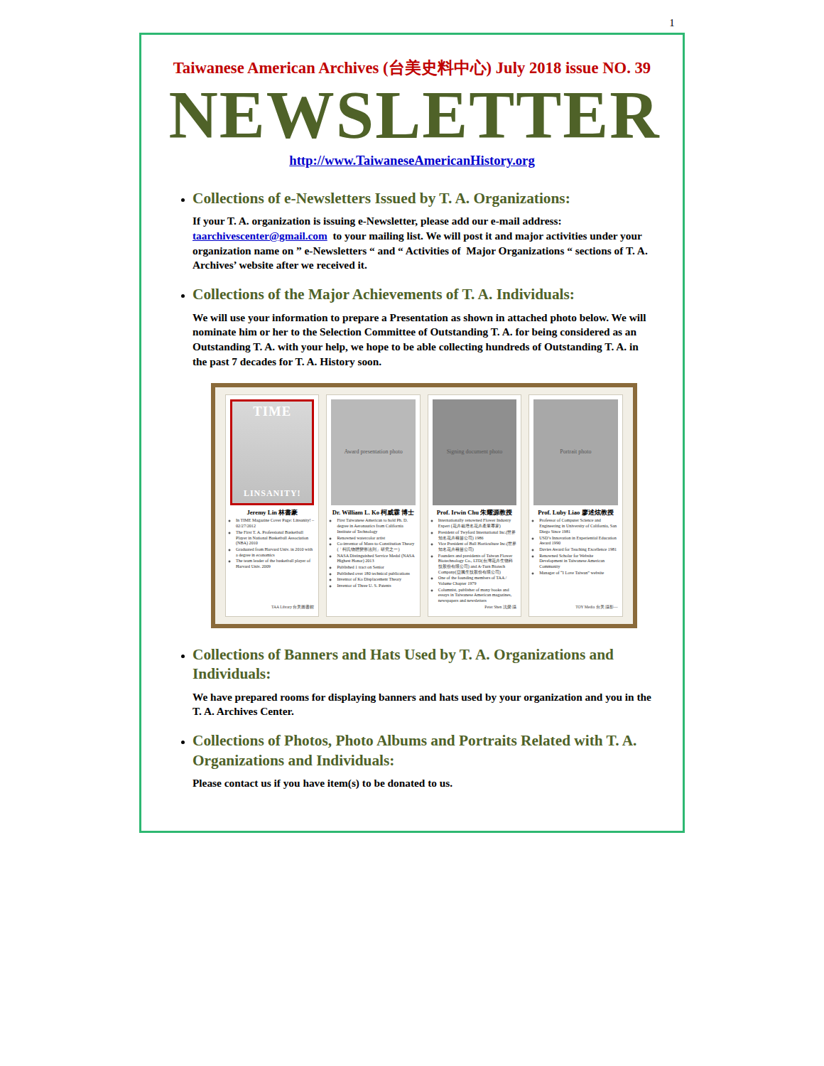1
Taiwanese American Archives (台美史料中心) July 2018 issue NO. 39
NEWSLETTER
http://www.TaiwaneseAmericanHistory.org
Collections of e-Newsletters Issued by T. A. Organizations:
If your T. A. organization is issuing e-Newsletter, please add our e-mail address: taarchivescenter@gmail.com to your mailing list. We will post it and major activities under your organization name on ” e-Newsletters “ and “ Activities of Major Organizations “ sections of T. A. Archives’ website after we received it.
Collections of the Major Achievements of T. A. Individuals:
We will use your information to prepare a Presentation as shown in attached photo below. We will nominate him or her to the Selection Committee of Outstanding T. A. for being considered as an Outstanding T. A. with your help, we hope to be able collecting hundreds of Outstanding T. A. in the past 7 decades for T. A. History soon.
TIME
LINSANITY!
Jeremy Lin 林書豪
In TIME Magazine Cover Page: Linsanity! – 02/27/2012
The First T. A. Professional Basketball Player in National Basketball Association (NBA) 2010
Graduated from Harvard Univ. in 2010 with a degree in economics
The team leader of the basketball player of Harvard Univ. 2009
TAA Library 台美圖書館
Award presentation photo
Dr. William L. Ko 柯威霖 博士
First Taiwanese American to hold Ph. D. degree in Aeronautics from California Institute of Technology
Renowned watercolor artist
Co-inventor of Mass-to-Constitution Theory (「柯氏物體變形法則」研究之一)
NASA Distinguished Service Medal (NASA Highest Honor) 2013
Published 1 tract on Senior
Published over 180 technical publications
Inventor of Ko Displacement Theory
Inventor of Three U. S. Patents
Signing document photo
Prof. Irwin Chu 朱耀源教授
Internationally renowned Flower Industry Expert (花卉栽培名花卉產業專家)
President of Twyford International Inc.(世界知名花卉種苗公司) 1986
Vice President of Ball Horticulture Inc.(世界知名花卉種苗公司)
Founders and presidents of Taiwan Flower Biotechnology Co., LTD(台灣花卉生物科技股份有限公司) and A-Turn Biotech Company(亞騰生技股份有限公司)
One of the founding members of TAA / Volume Chapter 1979
Columnist, publisher of many books and essays in Taiwanese American magazines, newspapers and newsletters
Peter Shen 沈榮 攝
Portrait photo
Prof. Luby Liao 廖述炫教授
Professor of Computer Science and Engineering in University of California, San Diego Since 1981
USD’s Innovation in Experiential Education Award 1990
Davies Award for Teaching Excellence 1981
Renowned Scholar for Website Development in Taiwanese American Community
Manager of “I Love Taiwan” website
TOY Media 台美 攝影—
Collections of Banners and Hats Used by T. A. Organizations and Individuals:
We have prepared rooms for displaying banners and hats used by your organization and you in the T. A. Archives Center.
Collections of Photos, Photo Albums and Portraits Related with T. A. Organizations and Individuals:
Please contact us if you have item(s) to be donated to us.